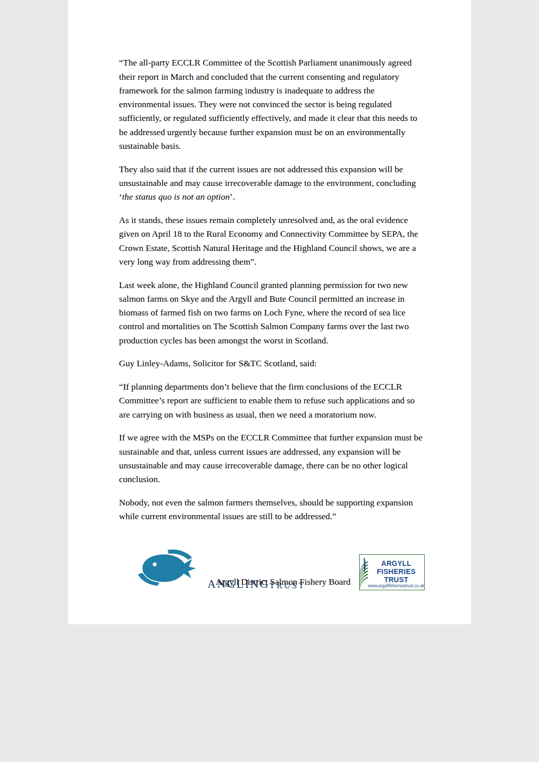“The all-party ECCLR Committee of the Scottish Parliament unanimously agreed their report in March and concluded that the current consenting and regulatory framework for the salmon farming industry is inadequate to address the environmental issues. They were not convinced the sector is being regulated sufficiently, or regulated sufficiently effectively, and made it clear that this needs to be addressed urgently because further expansion must be on an environmentally sustainable basis.
They also said that if the current issues are not addressed this expansion will be unsustainable and may cause irrecoverable damage to the environment, concluding ‘the status quo is not an option’.
As it stands, these issues remain completely unresolved and, as the oral evidence given on April 18 to the Rural Economy and Connectivity Committee by SEPA, the Crown Estate, Scottish Natural Heritage and the Highland Council shows, we are a very long way from addressing them”.
Last week alone, the Highland Council granted planning permission for two new salmon farms on Skye and the Argyll and Bute Council permitted an increase in biomass of farmed fish on two farms on Loch Fyne, where the record of sea lice control and mortalities on The Scottish Salmon Company farms over the last two production cycles has been amongst the worst in Scotland.
Guy Linley-Adams, Solicitor for S&TC Scotland, said:
“If planning departments don’t believe that the firm conclusions of the ECCLR Committee’s report are sufficient to enable them to refuse such applications and so are carrying on with business as usual, then we need a moratorium now.
If we agree with the MSPs on the ECCLR Committee that further expansion must be sustainable and that, unless current issues are addressed, any expansion will be unsustainable and may cause irrecoverable damage, there can be no other logical conclusion.
Nobody, not even the salmon farmers themselves, should be supporting expansion while current environmental issues are still to be addressed.”
ANGLING
TRUST
Argyll District Salmon Fishery Board
ARGYLL FISHERIES TRUST
www.argyllfisheriestrust.co.uk